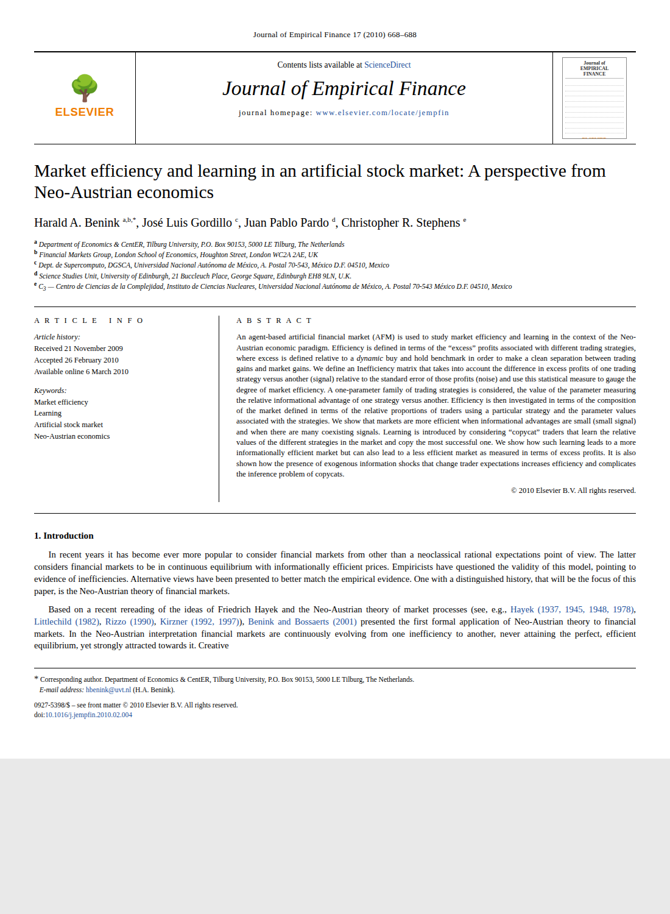Journal of Empirical Finance 17 (2010) 668–688
🌳
ELSEVIER
Contents lists available at ScienceDirect
Journal of Empirical Finance
journal homepage: www.elsevier.com/locate/jempfin
Journal of
EMPIRICAL
FINANCE
ELSEVIER
Market efficiency and learning in an artificial stock market: A perspective from Neo-Austrian economics
Harald A. Benink a,b,*, José Luis Gordillo c, Juan Pablo Pardo d, Christopher R. Stephens e
a Department of Economics & CentER, Tilburg University, P.O. Box 90153, 5000 LE Tilburg, The Netherlands
b Financial Markets Group, London School of Economics, Houghton Street, London WC2A 2AE, UK
c Dept. de Supercomputo, DGSCA, Universidad Nacional Autónoma de México, A. Postal 70-543, México D.F. 04510, Mexico
d Science Studies Unit, University of Edinburgh, 21 Buccleuch Place, George Square, Edinburgh EH8 9LN, U.K.
e C3 — Centro de Ciencias de la Complejidad, Instituto de Ciencias Nucleares, Universidad Nacional Autónoma de México, A. Postal 70-543 México D.F. 04510, Mexico
A R T I C L E I N F O
Article history:
Received 21 November 2009
Accepted 26 February 2010
Available online 6 March 2010
Keywords:
Market efficiency
Learning
Artificial stock market
Neo-Austrian economics
A B S T R A C T
An agent-based artificial financial market (AFM) is used to study market efficiency and learning in the context of the Neo-Austrian economic paradigm. Efficiency is defined in terms of the “excess” profits associated with different trading strategies, where excess is defined relative to a dynamic buy and hold benchmark in order to make a clean separation between trading gains and market gains. We define an Inefficiency matrix that takes into account the difference in excess profits of one trading strategy versus another (signal) relative to the standard error of those profits (noise) and use this statistical measure to gauge the degree of market efficiency. A one-parameter family of trading strategies is considered, the value of the parameter measuring the relative informational advantage of one strategy versus another. Efficiency is then investigated in terms of the composition of the market defined in terms of the relative proportions of traders using a particular strategy and the parameter values associated with the strategies. We show that markets are more efficient when informational advantages are small (small signal) and when there are many coexisting signals. Learning is introduced by considering “copycat” traders that learn the relative values of the different strategies in the market and copy the most successful one. We show how such learning leads to a more informationally efficient market but can also lead to a less efficient market as measured in terms of excess profits. It is also shown how the presence of exogenous information shocks that change trader expectations increases efficiency and complicates the inference problem of copycats.
© 2010 Elsevier B.V. All rights reserved.
1. Introduction
In recent years it has become ever more popular to consider financial markets from other than a neoclassical rational expectations point of view. The latter considers financial markets to be in continuous equilibrium with informationally efficient prices. Empiricists have questioned the validity of this model, pointing to evidence of inefficiencies. Alternative views have been presented to better match the empirical evidence. One with a distinguished history, that will be the focus of this paper, is the Neo-Austrian theory of financial markets.
Based on a recent rereading of the ideas of Friedrich Hayek and the Neo-Austrian theory of market processes (see, e.g., Hayek (1937, 1945, 1948, 1978), Littlechild (1982), Rizzo (1990), Kirzner (1992, 1997)), Benink and Bossaerts (2001) presented the first formal application of Neo-Austrian theory to financial markets. In the Neo-Austrian interpretation financial markets are continuously evolving from one inefficiency to another, never attaining the perfect, efficient equilibrium, yet strongly attracted towards it. Creative
* Corresponding author. Department of Economics & CentER, Tilburg University, P.O. Box 90153, 5000 LE Tilburg, The Netherlands.
E-mail address: hbenink@uvt.nl (H.A. Benink).
0927-5398/$ – see front matter © 2010 Elsevier B.V. All rights reserved.
doi:10.1016/j.jempfin.2010.02.004